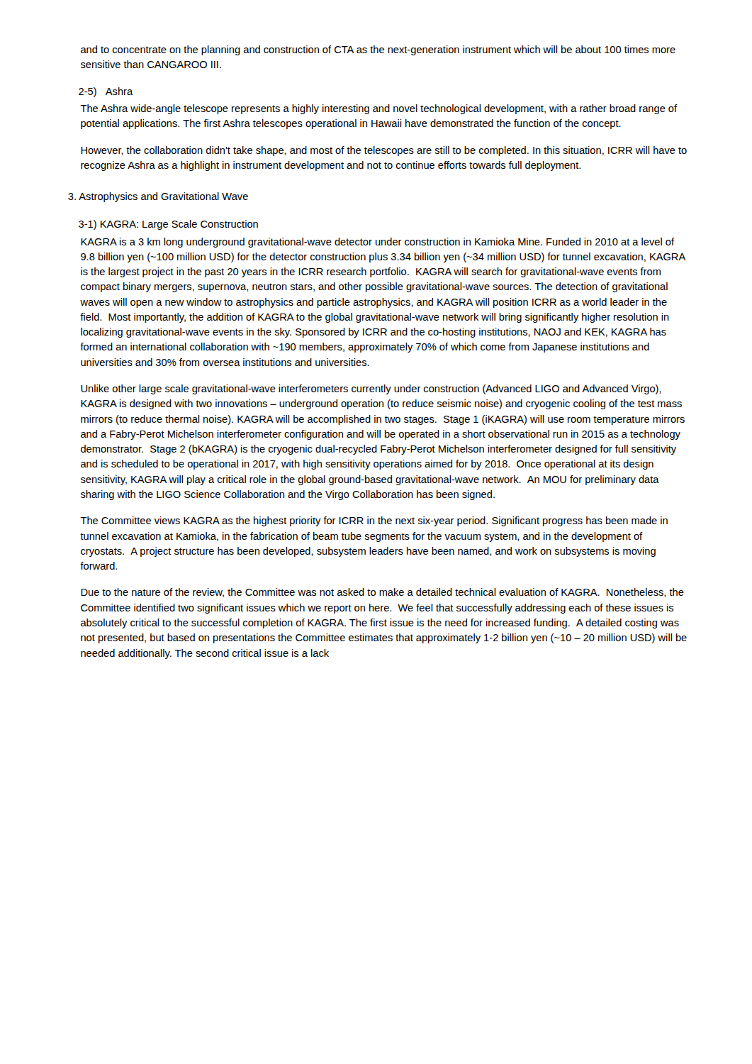and to concentrate on the planning and construction of CTA as the next-generation instrument which will be about 100 times more sensitive than CANGAROO III.
2-5) Ashra
The Ashra wide-angle telescope represents a highly interesting and novel technological development, with a rather broad range of potential applications. The first Ashra telescopes operational in Hawaii have demonstrated the function of the concept.
However, the collaboration didn't take shape, and most of the telescopes are still to be completed. In this situation, ICRR will have to recognize Ashra as a highlight in instrument development and not to continue efforts towards full deployment.
3. Astrophysics and Gravitational Wave
3-1) KAGRA: Large Scale Construction
KAGRA is a 3 km long underground gravitational-wave detector under construction in Kamioka Mine. Funded in 2010 at a level of 9.8 billion yen (~100 million USD) for the detector construction plus 3.34 billion yen (~34 million USD) for tunnel excavation, KAGRA is the largest project in the past 20 years in the ICRR research portfolio. KAGRA will search for gravitational-wave events from compact binary mergers, supernova, neutron stars, and other possible gravitational-wave sources. The detection of gravitational waves will open a new window to astrophysics and particle astrophysics, and KAGRA will position ICRR as a world leader in the field. Most importantly, the addition of KAGRA to the global gravitational-wave network will bring significantly higher resolution in localizing gravitational-wave events in the sky. Sponsored by ICRR and the co-hosting institutions, NAOJ and KEK, KAGRA has formed an international collaboration with ~190 members, approximately 70% of which come from Japanese institutions and universities and 30% from oversea institutions and universities.
Unlike other large scale gravitational-wave interferometers currently under construction (Advanced LIGO and Advanced Virgo), KAGRA is designed with two innovations – underground operation (to reduce seismic noise) and cryogenic cooling of the test mass mirrors (to reduce thermal noise). KAGRA will be accomplished in two stages. Stage 1 (iKAGRA) will use room temperature mirrors and a Fabry-Perot Michelson interferometer configuration and will be operated in a short observational run in 2015 as a technology demonstrator. Stage 2 (bKAGRA) is the cryogenic dual-recycled Fabry-Perot Michelson interferometer designed for full sensitivity and is scheduled to be operational in 2017, with high sensitivity operations aimed for by 2018. Once operational at its design sensitivity, KAGRA will play a critical role in the global ground-based gravitational-wave network. An MOU for preliminary data sharing with the LIGO Science Collaboration and the Virgo Collaboration has been signed.
The Committee views KAGRA as the highest priority for ICRR in the next six-year period. Significant progress has been made in tunnel excavation at Kamioka, in the fabrication of beam tube segments for the vacuum system, and in the development of cryostats. A project structure has been developed, subsystem leaders have been named, and work on subsystems is moving forward.
Due to the nature of the review, the Committee was not asked to make a detailed technical evaluation of KAGRA. Nonetheless, the Committee identified two significant issues which we report on here. We feel that successfully addressing each of these issues is absolutely critical to the successful completion of KAGRA. The first issue is the need for increased funding. A detailed costing was not presented, but based on presentations the Committee estimates that approximately 1-2 billion yen (~10 – 20 million USD) will be needed additionally. The second critical issue is a lack